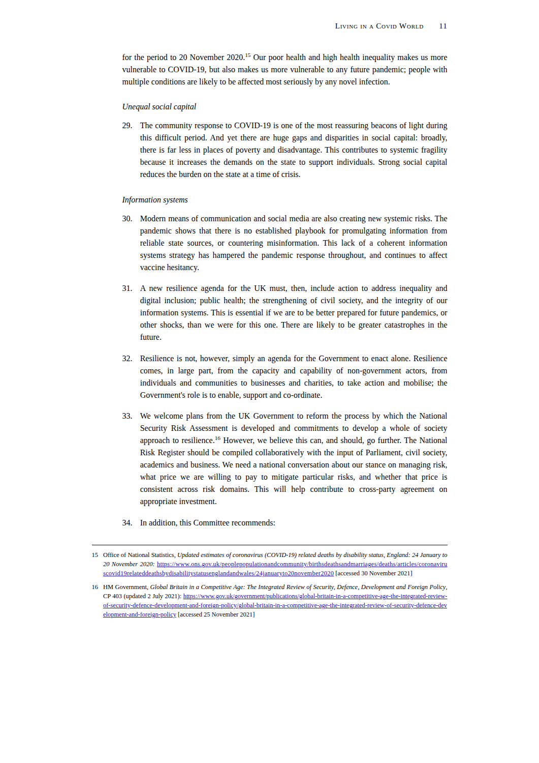Living in a Covid World 11
for the period to 20 November 2020.15 Our poor health and high health inequality makes us more vulnerable to COVID-19, but also makes us more vulnerable to any future pandemic; people with multiple conditions are likely to be affected most seriously by any novel infection.
Unequal social capital
29.
The community response to COVID-19 is one of the most reassuring beacons of light during this difficult period. And yet there are huge gaps and disparities in social capital: broadly, there is far less in places of poverty and disadvantage. This contributes to systemic fragility because it increases the demands on the state to support individuals. Strong social capital reduces the burden on the state at a time of crisis.
Information systems
30.
Modern means of communication and social media are also creating new systemic risks. The pandemic shows that there is no established playbook for promulgating information from reliable state sources, or countering misinformation. This lack of a coherent information systems strategy has hampered the pandemic response throughout, and continues to affect vaccine hesitancy.
31.
A new resilience agenda for the UK must, then, include action to address inequality and digital inclusion; public health; the strengthening of civil society, and the integrity of our information systems. This is essential if we are to be better prepared for future pandemics, or other shocks, than we were for this one. There are likely to be greater catastrophes in the future.
32.
Resilience is not, however, simply an agenda for the Government to enact alone. Resilience comes, in large part, from the capacity and capability of non-government actors, from individuals and communities to businesses and charities, to take action and mobilise; the Government's role is to enable, support and co-ordinate.
33.
We welcome plans from the UK Government to reform the process by which the National Security Risk Assessment is developed and commitments to develop a whole of society approach to resilience.16 However, we believe this can, and should, go further. The National Risk Register should be compiled collaboratively with the input of Parliament, civil society, academics and business. We need a national conversation about our stance on managing risk, what price we are willing to pay to mitigate particular risks, and whether that price is consistent across risk domains. This will help contribute to cross-party agreement on appropriate investment.
34.
In addition, this Committee recommends:
15
Office of National Statistics, Updated estimates of coronavirus (COVID-19) related deaths by disability status, England: 24 January to 20 November 2020: https://www.ons.gov.uk/peoplepopulationandcommunity/birthsdeathsandmarriages/deaths/articles/coronaviruscovid19relateddeathsbydisabilitystatusenglandandwales/24januaryto20november2020 [accessed 30 November 2021]
16
HM Government, Global Britain in a Competitive Age: The Integrated Review of Security, Defence, Development and Foreign Policy, CP 403 (updated 2 July 2021): https://www.gov.uk/government/publications/global-britain-in-a-competitive-age-the-integrated-review-of-security-defence-development-and-foreign-policy/global-britain-in-a-competitive-age-the-integrated-review-of-security-defence-development-and-foreign-policy [accessed 25 November 2021]